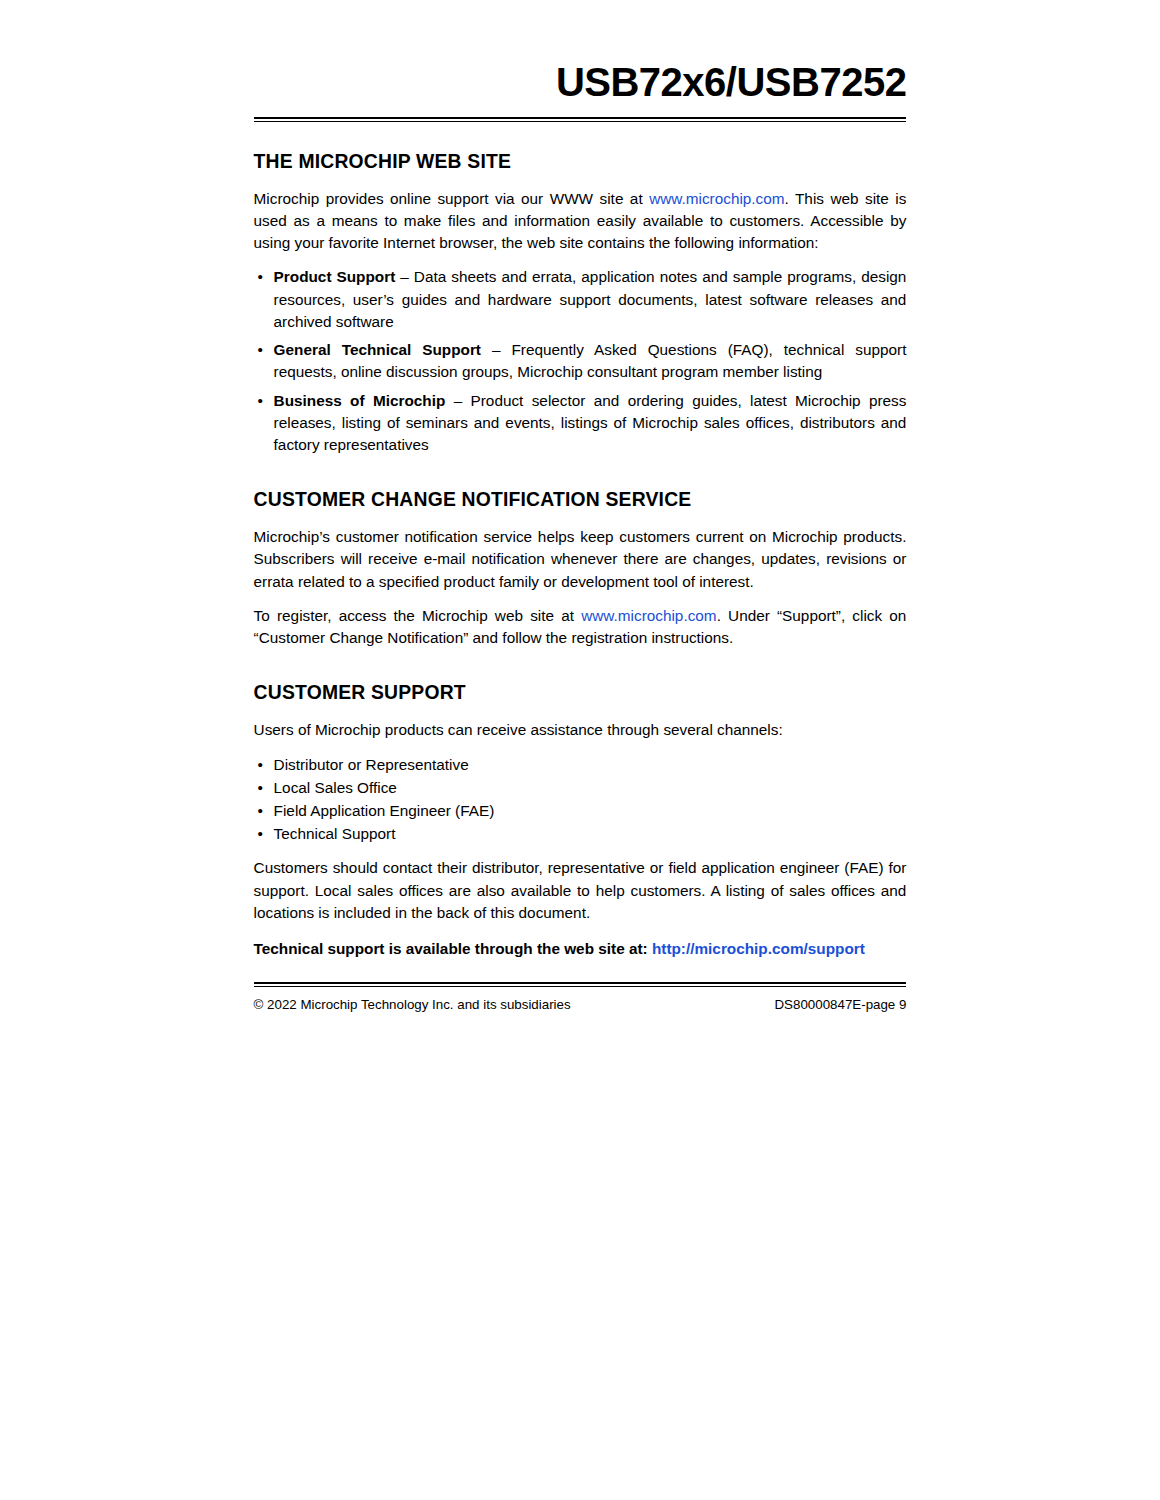USB72x6/USB7252
THE MICROCHIP WEB SITE
Microchip provides online support via our WWW site at www.microchip.com. This web site is used as a means to make files and information easily available to customers. Accessible by using your favorite Internet browser, the web site contains the following information:
Product Support – Data sheets and errata, application notes and sample programs, design resources, user’s guides and hardware support documents, latest software releases and archived software
General Technical Support – Frequently Asked Questions (FAQ), technical support requests, online discussion groups, Microchip consultant program member listing
Business of Microchip – Product selector and ordering guides, latest Microchip press releases, listing of seminars and events, listings of Microchip sales offices, distributors and factory representatives
CUSTOMER CHANGE NOTIFICATION SERVICE
Microchip’s customer notification service helps keep customers current on Microchip products. Subscribers will receive e-mail notification whenever there are changes, updates, revisions or errata related to a specified product family or development tool of interest.
To register, access the Microchip web site at www.microchip.com. Under “Support”, click on “Customer Change Notification” and follow the registration instructions.
CUSTOMER SUPPORT
Users of Microchip products can receive assistance through several channels:
Distributor or Representative
Local Sales Office
Field Application Engineer (FAE)
Technical Support
Customers should contact their distributor, representative or field application engineer (FAE) for support. Local sales offices are also available to help customers. A listing of sales offices and locations is included in the back of this document.
Technical support is available through the web site at: http://microchip.com/support
© 2022 Microchip Technology Inc. and its subsidiaries
DS80000847E-page 9